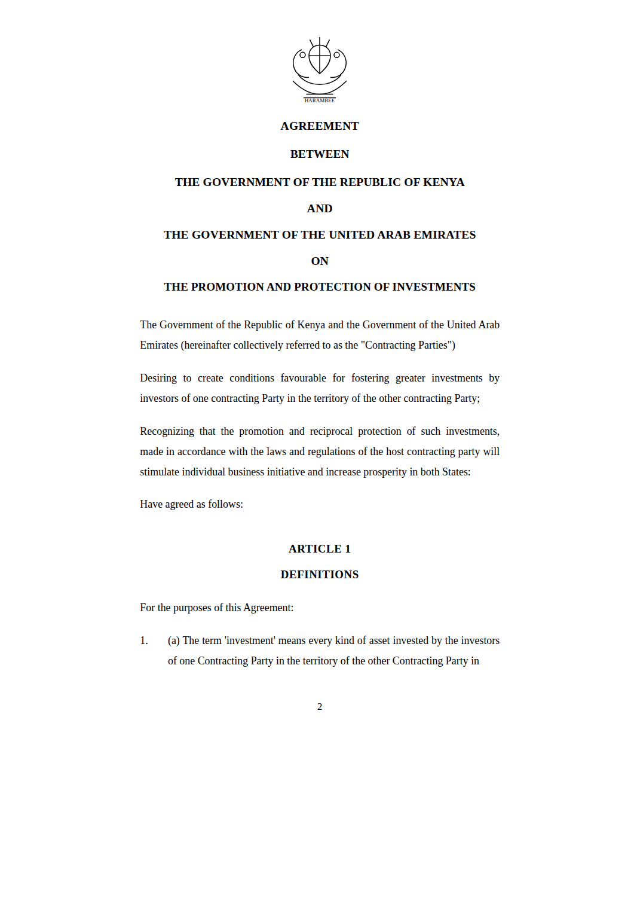AGREEMENT
BETWEEN
THE GOVERNMENT OF THE REPUBLIC OF KENYA
AND
THE GOVERNMENT OF THE UNITED ARAB EMIRATES
ON
THE PROMOTION AND PROTECTION OF INVESTMENTS
The Government of the Republic of Kenya and the Government of the United Arab Emirates (hereinafter collectively referred to as the "Contracting Parties")
Desiring to create conditions favourable for fostering greater investments by investors of one contracting Party in the territory of the other contracting Party;
Recognizing that the promotion and reciprocal protection of such investments, made in accordance with the laws and regulations of the host contracting party will stimulate individual business initiative and increase prosperity in both States:
Have agreed as follows:
ARTICLE 1
DEFINITIONS
For the purposes of this Agreement:
1.
(a) The term 'investment' means every kind of asset invested by the investors of one Contracting Party in the territory of the other Contracting Party in
2